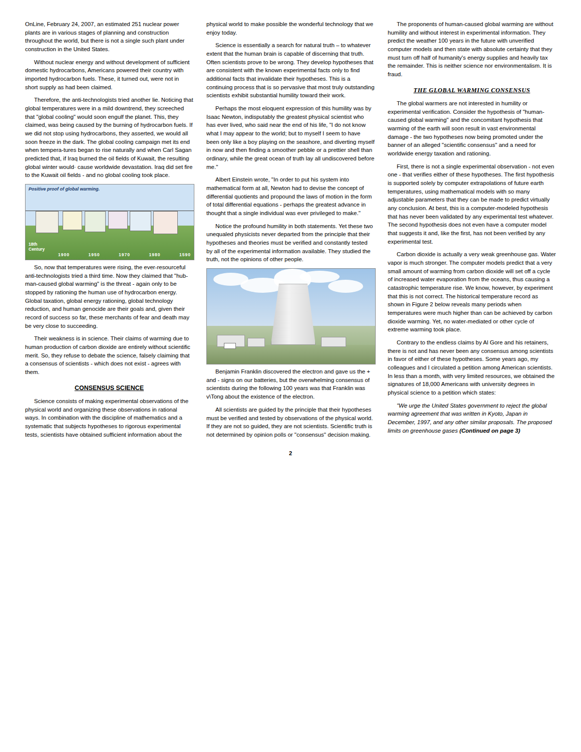OnLine, February 24, 2007, an estimated 251 nuclear power plants are in various stages of planning and construction throughout the world, but there is not a single such plant under construction in the United States.
Without nuclear energy and without development of sufficient domestic hydrocarbons, Americans powered their country with imported hydrocarbon fuels. These, it turned out, were not in short supply as had been claimed.
Therefore, the anti-technologists tried another lie. Noticing that global temperatures were in a mild downtrend, they screeched that "global cooling" would soon engulf the planet. This, they claimed, was being caused by the burning of hydrocarbon fuels. If we did not stop using hydrocarbons, they asserted, we would all soon freeze in the dark. The global cooling campaign met its end when tempera-tures began to rise naturally and when Carl Sagan predicted that, if Iraq burned the oil fields of Kuwait, the resulting global winter would· cause worldwide devastation. Iraq did set fire to the Kuwait oil fields - and no global cooling took place.
Positive proof of global warming.
18th
Century
18th 1900 1950 1970 1980 1590
So, now that temperatures were rising, the ever-resourceful anti-technologists tried a third time. Now they claimed that "hub-man-caused global warming" is the threat - again only to be stopped by rationing the human use of hydrocarbon energy. Global taxation, global energy rationing, global technology reduction, and human genocide are their goals and, given their record of success so far, these merchants of fear and death may be very close to succeeding.
Their weakness is in science. Their claims of warming due to human production of carbon dioxide are entirely without scientific merit. So, they refuse to debate the science, falsely claiming that a consensus of scientists - which does not exist - agrees with them.
CONSENSUS SCIENCE
Science consists of making experimental observations of the physical world and organizing these observations in rational ways. In combination with the discipline of mathematics and a systematic that subjects hypotheses to rigorous experimental tests, scientists have obtained sufficient information about the physical world to make possible the wonderful technology that we enjoy today.
Science is essentially a search for natural truth – to whatever extent that the human brain is capable of discerning that truth. Often scientists prove to be wrong. They develop hypotheses that are consistent with the known experimental facts only to find additional facts that invalidate their hypotheses. This is a continuing process that is so pervasive that most truly outstanding scientists exhibit substantial humility toward their work.
Perhaps the most eloquent expression of this humility was by Isaac Newton, indisputably the greatest physical scientist who has ever lived, who said near the end of his life, "I do not know what I may appear to the world; but to myself I seem to have been only like a boy playing on the seashore, and diverting myself in now and then finding a smoother pebble or a prettier shell than ordinary, while the great ocean of truth lay all undiscovered before me."
Albert Einstein wrote, "In order to put his system into mathematical form at all, Newton had to devise the concept of differential quotients and propound the laws of motion in the form of total differential equations - perhaps the greatest advance in thought that a single individual was ever privileged to make."
Notice the profound humility in both statements. Yet these two unequaled physicists never departed from the principle that their hypotheses and theories must be verified and constantly tested by all of the experimental information available. They studied the truth, not the opinions of other people.
Benjamin Franklin discovered the electron and gave us the + and - signs on our batteries, but the overwhelming consensus of scientists during the following 100 years was that Franklin was v\Tong about the existence of the electron.
All scientists are guided by the principle that their hypotheses must be verified and tested by observations of the physical world. If they are not so guided, they are not scientists. Scientific truth is not determined by opinion polls or "consensus" decision making.
The proponents of human-caused global warming are without humility and without interest in experimental information. They predict the weather 100 years in the future with unverified computer models and then state with absolute certainty that they must turn off half of humanity's energy supplies and heavily tax the remainder. This is neither science nor environmentalism. It is fraud.
THE GLOBAL WARMING CONSENSUS
The global warmers are not interested in humility or experimental verification. Consider the hypothesis of "human-caused global warming" and the concomitant hypothesis that warming of the earth will soon result in vast environmental damage - the two hypotheses now being promoted under the banner of an alleged "scientific consensus" and a need for worldwide energy taxation and rationing.
First, there is not a single experimental observation - not even one - that verifies either of these hypotheses. The first hypothesis is supported solely by computer extrapolations of future earth temperatures, using mathematical models with so many adjustable parameters that they can be made to predict virtually any conclusion. At best, this is a computer-modeled hypothesis that has never been validated by any experimental test whatever. The second hypothesis does not even have a computer model that suggests it and, like the first, has not been verified by any experimental test.
Carbon dioxide is actually a very weak greenhouse gas. Water vapor is much stronger. The computer models predict that a very small amount of warming from carbon dioxide will set off a cycle of increased water evaporation from the oceans, thus causing a catastrophic temperature rise. We know, however, by experiment that this is not correct. The historical temperature record as shown in Figure 2 below reveals many periods when temperatures were much higher than can be achieved by carbon dioxide warming. Yet, no water-mediated or other cycle of extreme warming took place.
Contrary to the endless claims by Al Gore and his retainers, there is not and has never been any consensus among scientists in favor of either of these hypotheses. Some years ago, my colleagues and I circulated a petition among American scientists. In less than a month, with very limited resources, we obtained the signatures of 18,000 Americans with university degrees in physical science to a petition which states:
"We urge the United States government to reject the global warming agreement that was written in Kyoto, Japan in December, 1997, and any other similar proposals. The proposed limits on greenhouse gases (Continued on page 3)
2